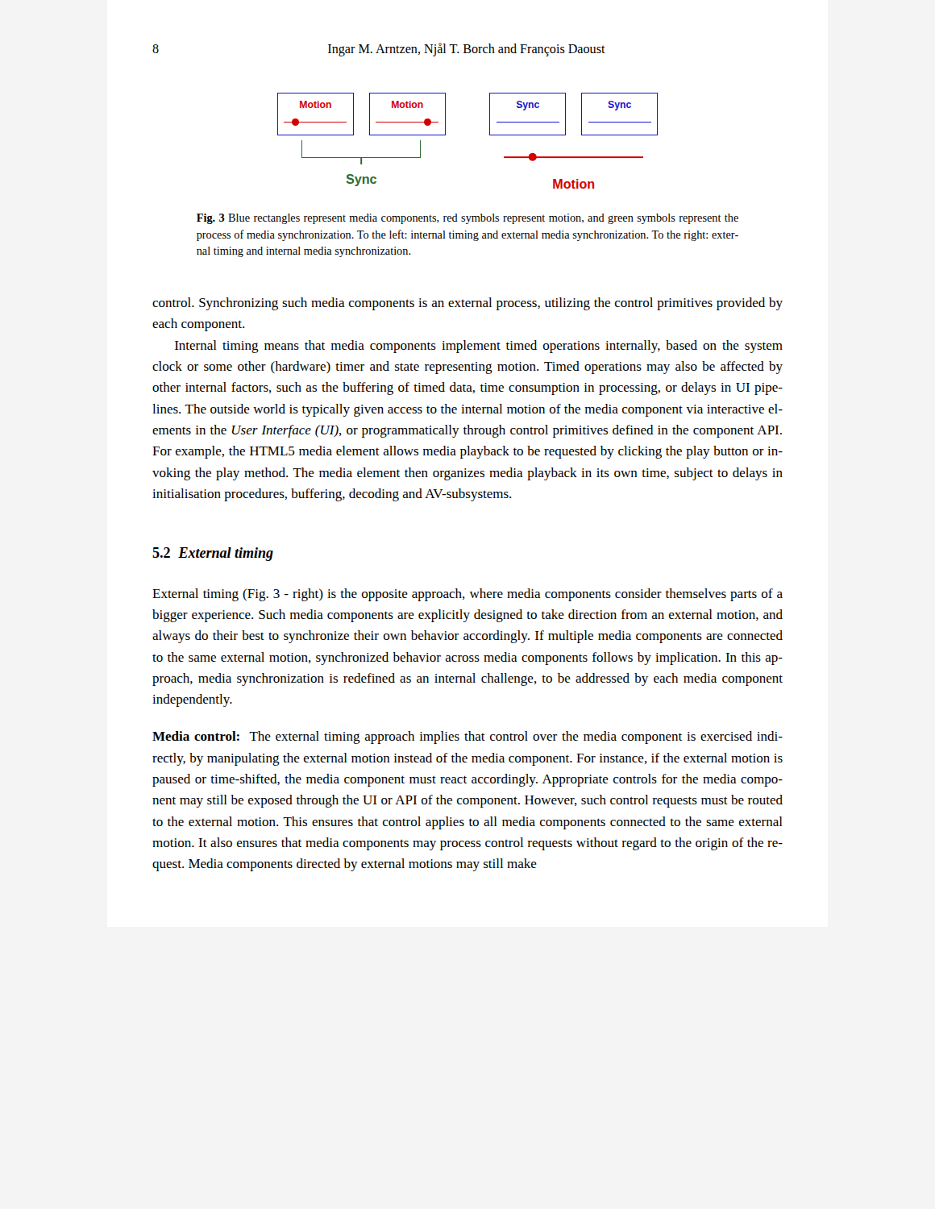8 Ingar M. Arntzen, Njål T. Borch and François Daoust
Motion
Motion
Sync
Sync
Sync
Motion
Fig. 3 Blue rectangles represent media components, red symbols represent motion, and green symbols represent the process of media synchronization. To the left: internal timing and external media synchronization. To the right: external timing and internal media synchronization.
control. Synchronizing such media components is an external process, utilizing the control primitives provided by each component.
Internal timing means that media components implement timed operations internally, based on the system clock or some other (hardware) timer and state representing motion. Timed operations may also be affected by other internal factors, such as the buffering of timed data, time consumption in processing, or delays in UI pipelines. The outside world is typically given access to the internal motion of the media component via interactive elements in the User Interface (UI), or programmatically through control primitives defined in the component API. For example, the HTML5 media element allows media playback to be requested by clicking the play button or invoking the play method. The media element then organizes media playback in its own time, subject to delays in initialisation procedures, buffering, decoding and AV-subsystems.
5.2 External timing
External timing (Fig. 3 - right) is the opposite approach, where media components consider themselves parts of a bigger experience. Such media components are explicitly designed to take direction from an external motion, and always do their best to synchronize their own behavior accordingly. If multiple media components are connected to the same external motion, synchronized behavior across media components follows by implication. In this approach, media synchronization is redefined as an internal challenge, to be addressed by each media component independently.
Media control: The external timing approach implies that control over the media component is exercised indirectly, by manipulating the external motion instead of the media component. For instance, if the external motion is paused or time-shifted, the media component must react accordingly. Appropriate controls for the media component may still be exposed through the UI or API of the component. However, such control requests must be routed to the external motion. This ensures that control applies to all media components connected to the same external motion. It also ensures that media components may process control requests without regard to the origin of the request. Media components directed by external motions may still make